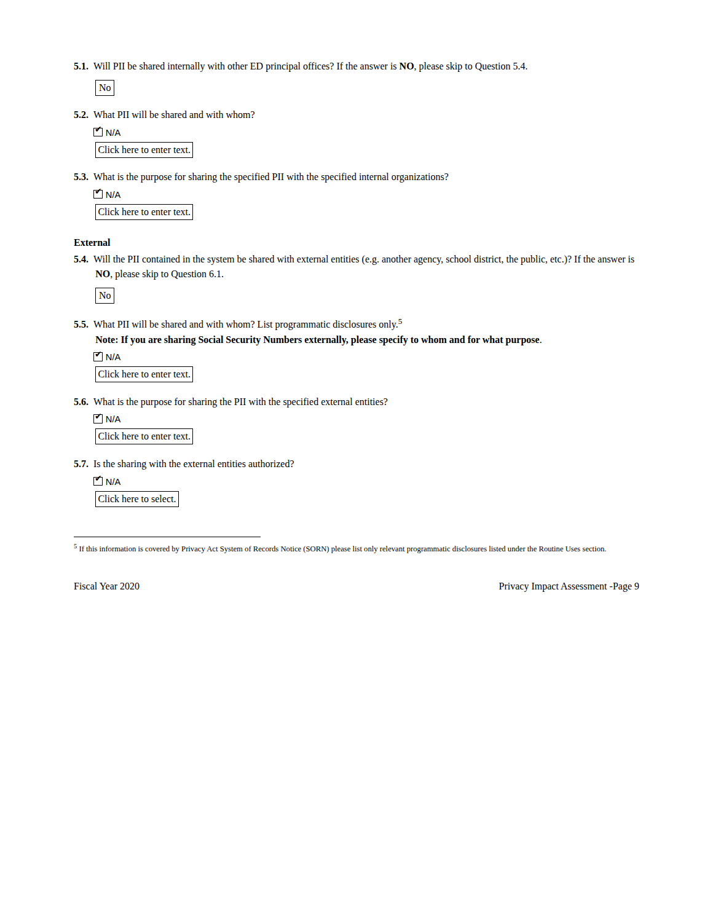5.1. Will PII be shared internally with other ED principal offices? If the answer is NO, please skip to Question 5.4.
No
5.2. What PII will be shared and with whom?
N/A
Click here to enter text.
5.3. What is the purpose for sharing the specified PII with the specified internal organizations?
N/A
Click here to enter text.
External
5.4. Will the PII contained in the system be shared with external entities (e.g. another agency, school district, the public, etc.)? If the answer is NO, please skip to Question 6.1.
No
5.5. What PII will be shared and with whom? List programmatic disclosures only.5
Note: If you are sharing Social Security Numbers externally, please specify to whom and for what purpose.
N/A
Click here to enter text.
5.6. What is the purpose for sharing the PII with the specified external entities?
N/A
Click here to enter text.
5.7. Is the sharing with the external entities authorized?
N/A
Click here to select.
5 If this information is covered by Privacy Act System of Records Notice (SORN) please list only relevant programmatic disclosures listed under the Routine Uses section.
Fiscal Year 2020 Privacy Impact Assessment -Page 9